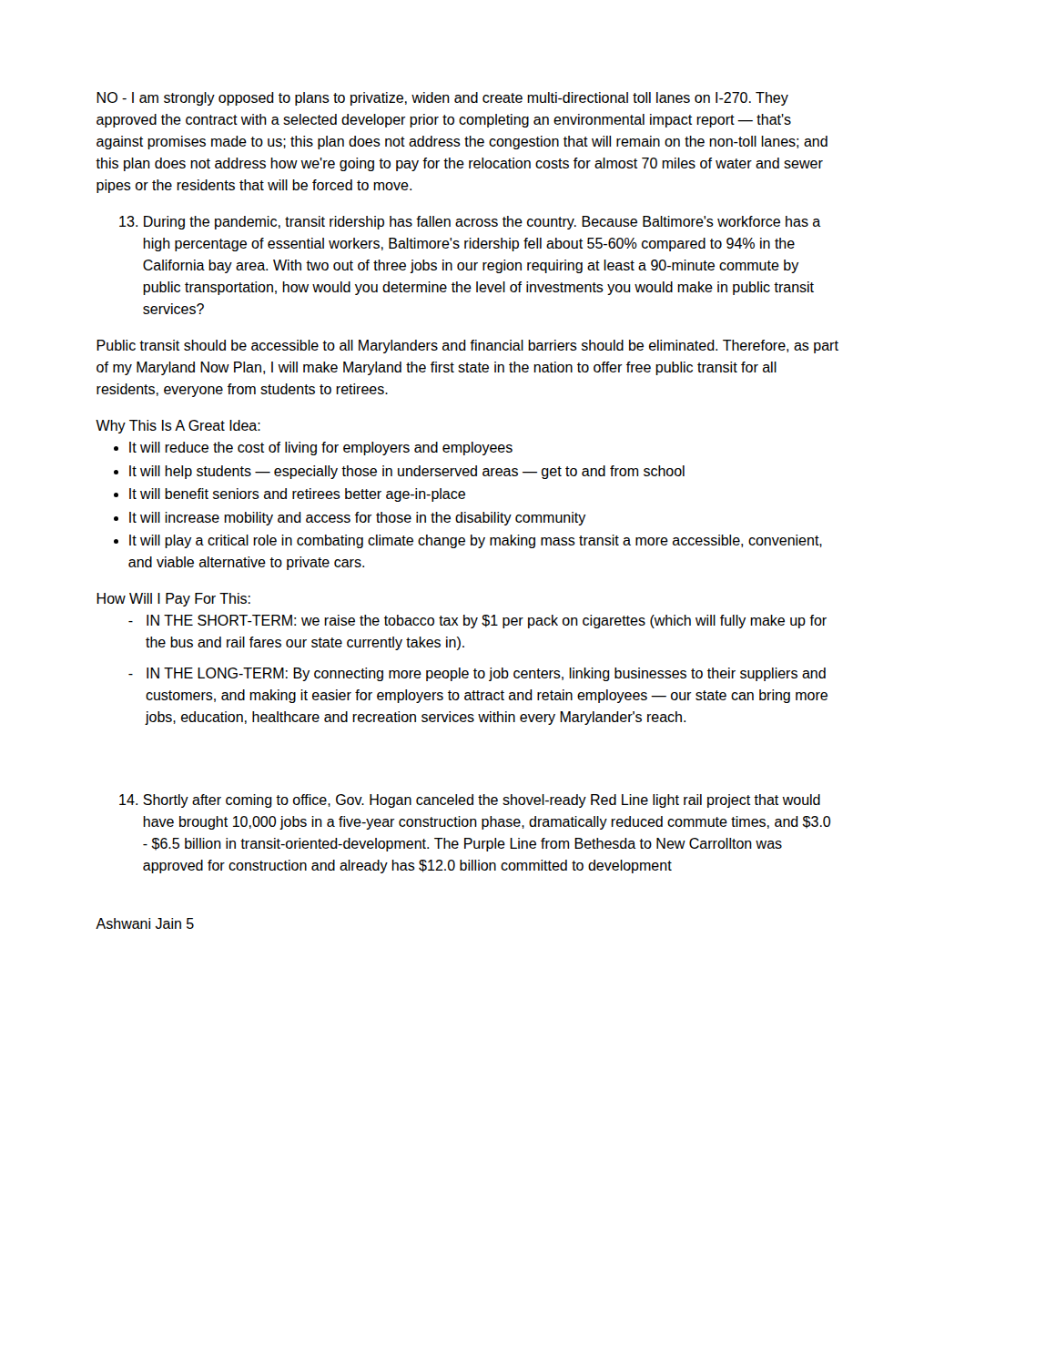NO - I am strongly opposed to plans to privatize, widen and create multi-directional toll lanes on I-270. They approved the contract with a selected developer prior to completing an environmental impact report — that's against promises made to us; this plan does not address the congestion that will remain on the non-toll lanes; and this plan does not address how we're going to pay for the relocation costs for almost 70 miles of water and sewer pipes or the residents that will be forced to move.
During the pandemic, transit ridership has fallen across the country. Because Baltimore's workforce has a high percentage of essential workers, Baltimore's ridership fell about 55-60% compared to 94% in the California bay area. With two out of three jobs in our region requiring at least a 90-minute commute by public transportation, how would you determine the level of investments you would make in public transit services?
Public transit should be accessible to all Marylanders and financial barriers should be eliminated. Therefore, as part of my Maryland Now Plan, I will make Maryland the first state in the nation to offer free public transit for all residents, everyone from students to retirees.
Why This Is A Great Idea:
It will reduce the cost of living for employers and employees
It will help students — especially those in underserved areas — get to and from school
It will benefit seniors and retirees better age-in-place
It will increase mobility and access for those in the disability community
It will play a critical role in combating climate change by making mass transit a more accessible, convenient, and viable alternative to private cars.
How Will I Pay For This:
IN THE SHORT-TERM: we raise the tobacco tax by $1 per pack on cigarettes (which will fully make up for the bus and rail fares our state currently takes in).
IN THE LONG-TERM: By connecting more people to job centers, linking businesses to their suppliers and customers, and making it easier for employers to attract and retain employees — our state can bring more jobs, education, healthcare and recreation services within every Marylander's reach.
Shortly after coming to office, Gov. Hogan canceled the shovel-ready Red Line light rail project that would have brought 10,000 jobs in a five-year construction phase, dramatically reduced commute times, and $3.0 - $6.5 billion in transit-oriented-development. The Purple Line from Bethesda to New Carrollton was approved for construction and already has $12.0 billion committed to development
Ashwani Jain 5